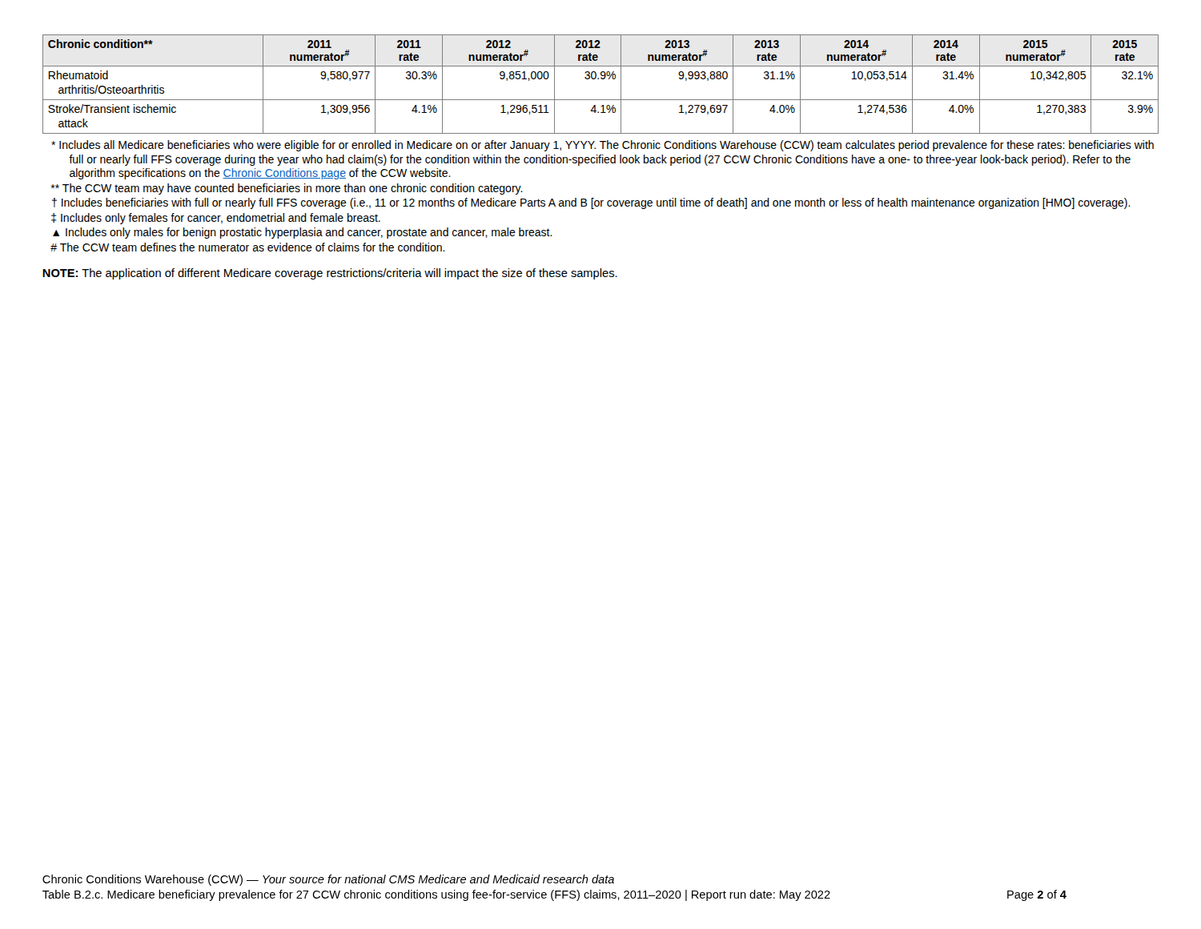| Chronic condition** | 2011 numerator # | 2011 rate | 2012 numerator # | 2012 rate | 2013 numerator # | 2013 rate | 2014 numerator # | 2014 rate | 2015 numerator # | 2015 rate |
| --- | --- | --- | --- | --- | --- | --- | --- | --- | --- | --- |
| Rheumatoid arthritis/Osteoarthritis | 9,580,977 | 30.3% | 9,851,000 | 30.9% | 9,993,880 | 31.1% | 10,053,514 | 31.4% | 10,342,805 | 32.1% |
| Stroke/Transient ischemic attack | 1,309,956 | 4.1% | 1,296,511 | 4.1% | 1,279,697 | 4.0% | 1,274,536 | 4.0% | 1,270,383 | 3.9% |
* Includes all Medicare beneficiaries who were eligible for or enrolled in Medicare on or after January 1, YYYY. The Chronic Conditions Warehouse (CCW) team calculates period prevalence for these rates: beneficiaries with full or nearly full FFS coverage during the year who had claim(s) for the condition within the condition-specified look back period (27 CCW Chronic Conditions have a one- to three-year look-back period). Refer to the algorithm specifications on the Chronic Conditions page of the CCW website.
** The CCW team may have counted beneficiaries in more than one chronic condition category.
† Includes beneficiaries with full or nearly full FFS coverage (i.e., 11 or 12 months of Medicare Parts A and B [or coverage until time of death] and one month or less of health maintenance organization [HMO] coverage).
‡ Includes only females for cancer, endometrial and female breast.
▲ Includes only males for benign prostatic hyperplasia and cancer, prostate and cancer, male breast.
# The CCW team defines the numerator as evidence of claims for the condition.
NOTE: The application of different Medicare coverage restrictions/criteria will impact the size of these samples.
Chronic Conditions Warehouse (CCW) — Your source for national CMS Medicare and Medicaid research data
Table B.2.c. Medicare beneficiary prevalence for 27 CCW chronic conditions using fee-for-service (FFS) claims, 2011–2020 | Report run date: May 2022 Page 2 of 4